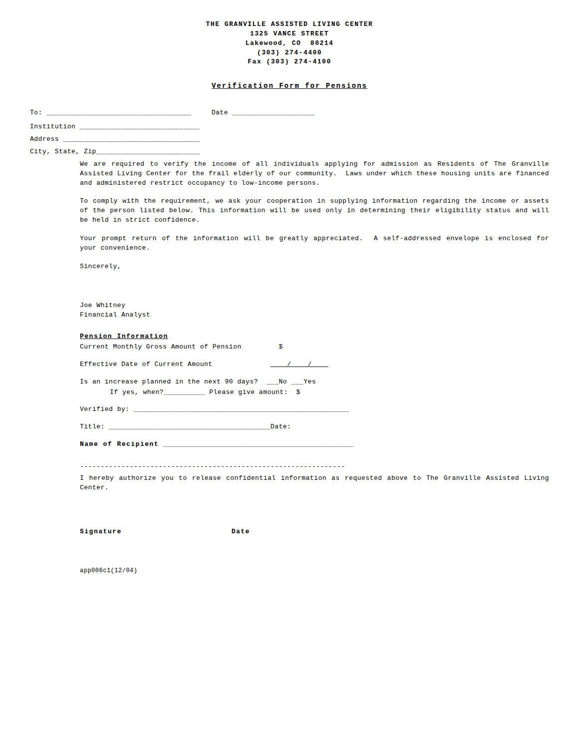THE GRANVILLE ASSISTED LIVING CENTER
1325 VANCE STREET
Lakewood, CO 80214
(303) 274-4400
Fax (303) 274-4100
Verification Form for Pensions
To: ___________________________________ Date ____________________
Institution _____________________________
Address _________________________________
City, State, Zip_________________________
We are required to verify the income of all individuals applying for admission as Residents of The Granville Assisted Living Center for the frail elderly of our community. Laws under which these housing units are financed and administered restrict occupancy to low-income persons.
To comply with the requirement, we ask your cooperation in supplying information regarding the income or assets of the person listed below. This information will be used only in determining their eligibility status and will be held in strict confidence.
Your prompt return of the information will be greatly appreciated. A self-addressed envelope is enclosed for your convenience.
Sincerely,
Joe Whitney Financial Analyst
Pension Information
Current Monthly Gross Amount of Pension $
Effective Date of Current Amount / /
Is an increase planned in the next 90 days? ___No ___Yes
If yes, when?__________ Please give amount: $
Verified by: ____________________________________________________
Title: _______________________________________Date:
Name of Recipient ______________________________________________
----------------------------------------------------------------
I hereby authorize you to release confidential information as requested above to The Granville Assisted Living Center.
Signature Date
app006c1(12/04)